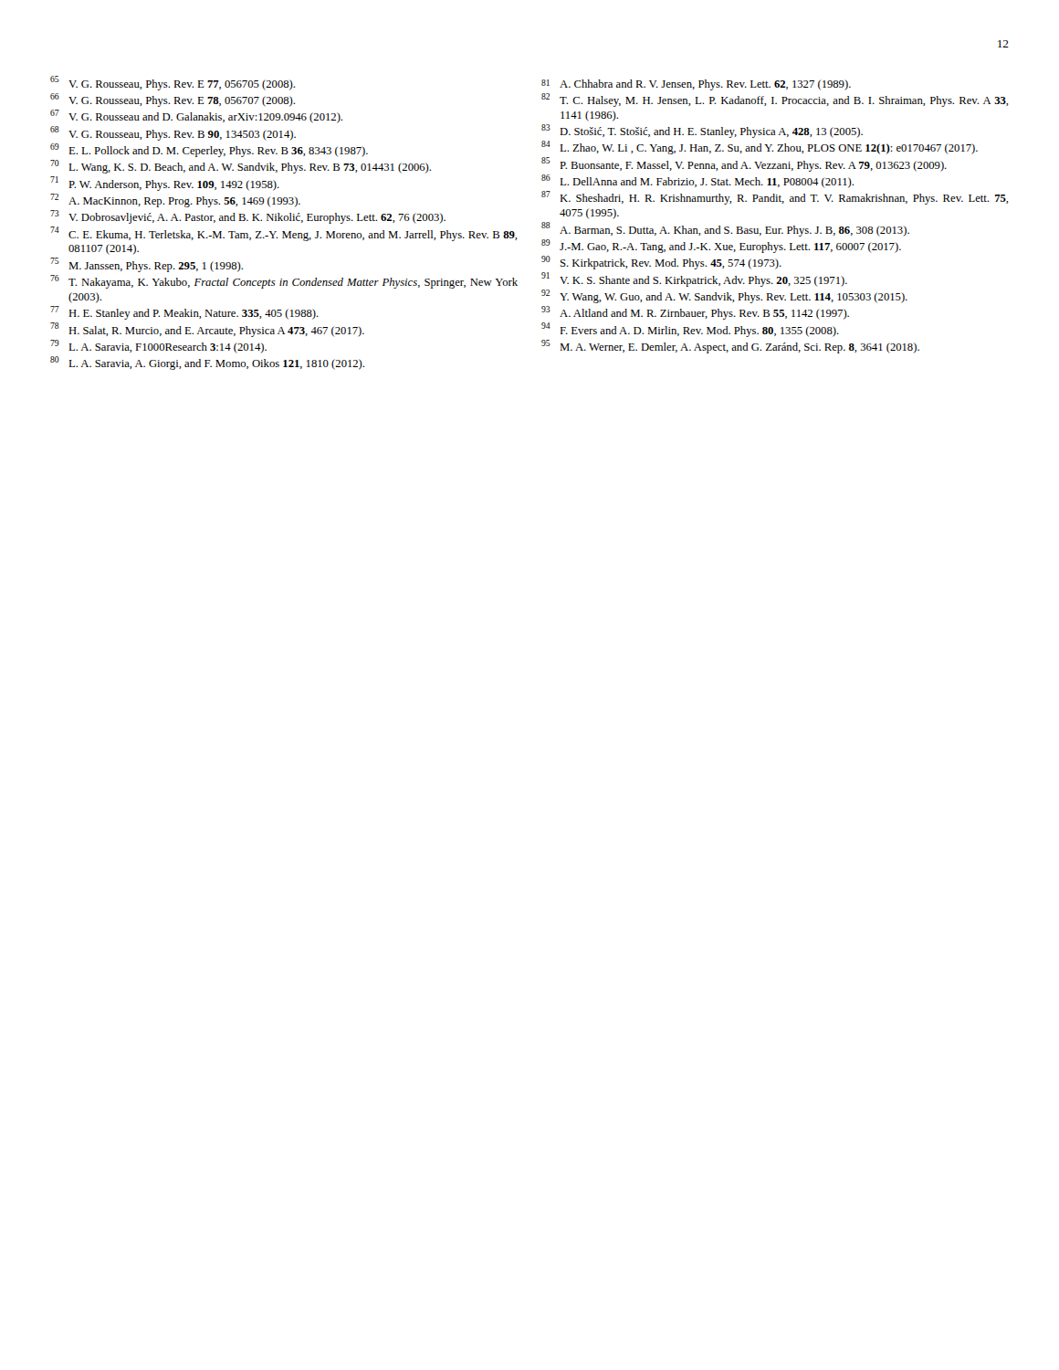12
V. G. Rousseau, Phys. Rev. E 77, 056705 (2008).
V. G. Rousseau, Phys. Rev. E 78, 056707 (2008).
V. G. Rousseau and D. Galanakis, arXiv:1209.0946 (2012).
V. G. Rousseau, Phys. Rev. B 90, 134503 (2014).
E. L. Pollock and D. M. Ceperley, Phys. Rev. B 36, 8343 (1987).
L. Wang, K. S. D. Beach, and A. W. Sandvik, Phys. Rev. B 73, 014431 (2006).
P. W. Anderson, Phys. Rev. 109, 1492 (1958).
A. MacKinnon, Rep. Prog. Phys. 56, 1469 (1993).
V. Dobrosavljević, A. A. Pastor, and B. K. Nikolić, Europhys. Lett. 62, 76 (2003).
C. E. Ekuma, H. Terletska, K.-M. Tam, Z.-Y. Meng, J. Moreno, and M. Jarrell, Phys. Rev. B 89, 081107 (2014).
M. Janssen, Phys. Rep. 295, 1 (1998).
T. Nakayama, K. Yakubo, Fractal Concepts in Condensed Matter Physics, Springer, New York (2003).
H. E. Stanley and P. Meakin, Nature. 335, 405 (1988).
H. Salat, R. Murcio, and E. Arcaute, Physica A 473, 467 (2017).
L. A. Saravia, F1000Research 3:14 (2014).
L. A. Saravia, A. Giorgi, and F. Momo, Oikos 121, 1810 (2012).
A. Chhabra and R. V. Jensen, Phys. Rev. Lett. 62, 1327 (1989).
T. C. Halsey, M. H. Jensen, L. P. Kadanoff, I. Procaccia, and B. I. Shraiman, Phys. Rev. A 33, 1141 (1986).
D. Stošić, T. Stošić, and H. E. Stanley, Physica A, 428, 13 (2005).
L. Zhao, W. Li , C. Yang, J. Han, Z. Su, and Y. Zhou, PLOS ONE 12(1): e0170467 (2017).
P. Buonsante, F. Massel, V. Penna, and A. Vezzani, Phys. Rev. A 79, 013623 (2009).
L. DellAnna and M. Fabrizio, J. Stat. Mech. 11, P08004 (2011).
K. Sheshadri, H. R. Krishnamurthy, R. Pandit, and T. V. Ramakrishnan, Phys. Rev. Lett. 75, 4075 (1995).
A. Barman, S. Dutta, A. Khan, and S. Basu, Eur. Phys. J. B, 86, 308 (2013).
J.-M. Gao, R.-A. Tang, and J.-K. Xue, Europhys. Lett. 117, 60007 (2017).
S. Kirkpatrick, Rev. Mod. Phys. 45, 574 (1973).
V. K. S. Shante and S. Kirkpatrick, Adv. Phys. 20, 325 (1971).
Y. Wang, W. Guo, and A. W. Sandvik, Phys. Rev. Lett. 114, 105303 (2015).
A. Altland and M. R. Zirnbauer, Phys. Rev. B 55, 1142 (1997).
F. Evers and A. D. Mirlin, Rev. Mod. Phys. 80, 1355 (2008).
M. A. Werner, E. Demler, A. Aspect, and G. Zaránd, Sci. Rep. 8, 3641 (2018).